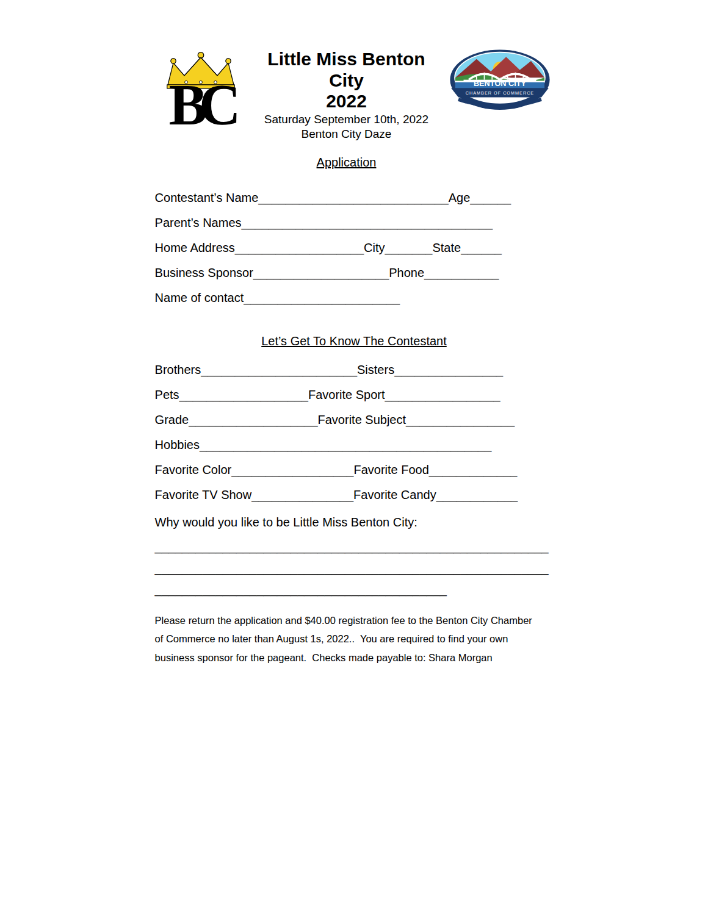BC
Little Miss Benton City
2022
Saturday September 10th, 2022
Benton City Daze
Application
BENTON CITY CHAMBER OF COMMERCE
Contestant’s Name____________________________Age______
Parent’s Names_____________________________________
Home Address___________________City_______State______
Business Sponsor____________________Phone___________
Name of contact_______________________
Let’s Get To Know The Contestant
Brothers_______________________Sisters________________
Pets___________________Favorite Sport_________________
Grade___________________Favorite Subject________________
Hobbies___________________________________________
Favorite Color__________________Favorite Food_____________
Favorite TV Show_______________Favorite Candy____________
Why would you like to be Little Miss Benton City:
_______________________________________________________________________________________________________________________________________________________________
Please return the application and $40.00 registration fee to the Benton City Chamber
of Commerce no later than August 1s, 2022.. You are required to find your own
business sponsor for the pageant. Checks made payable to: Shara Morgan